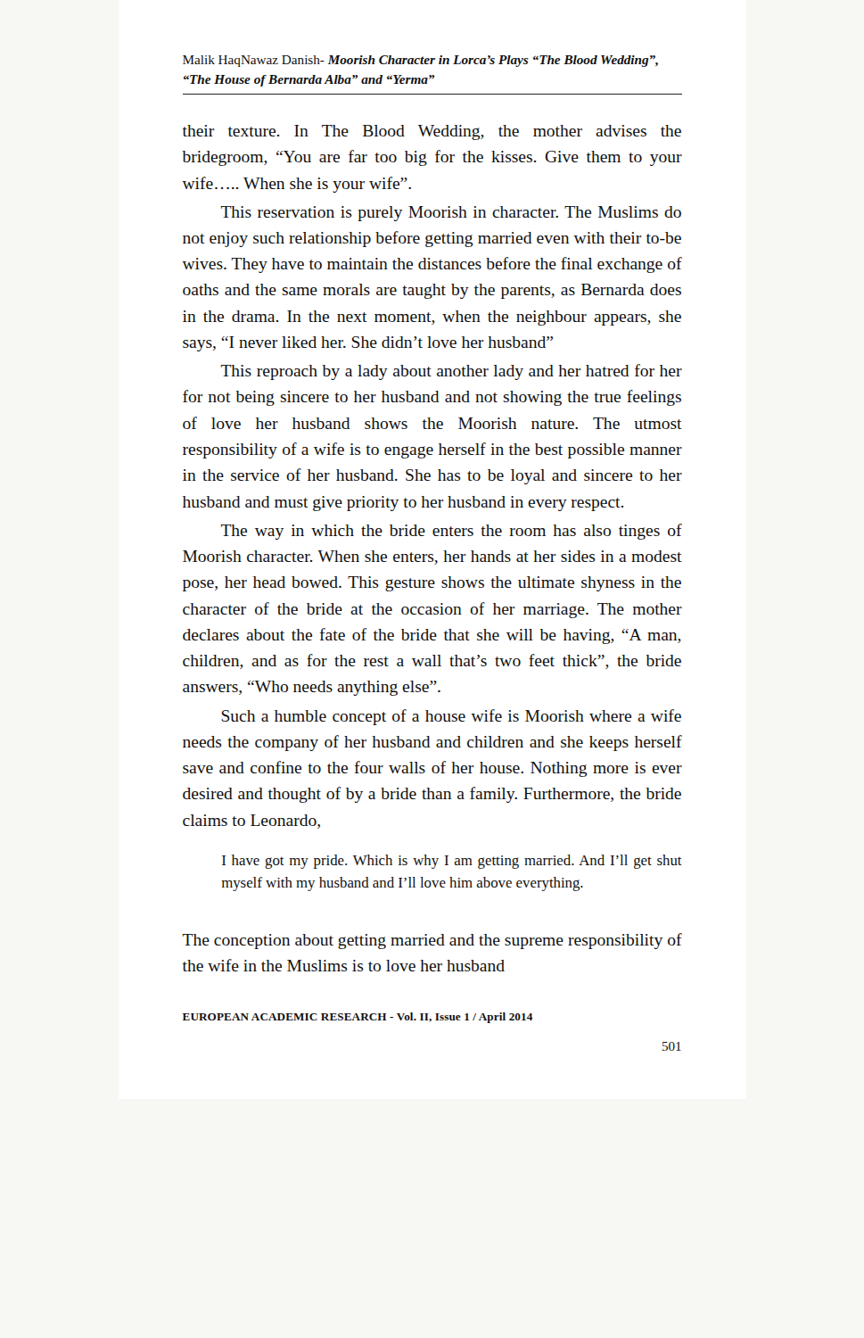Malik HaqNawaz Danish- Moorish Character in Lorca’s Plays “The Blood Wedding”, “The House of Bernarda Alba” and “Yerma”
their texture. In The Blood Wedding, the mother advises the bridegroom, “You are far too big for the kisses. Give them to your wife….. When she is your wife”.
This reservation is purely Moorish in character. The Muslims do not enjoy such relationship before getting married even with their to-be wives. They have to maintain the distances before the final exchange of oaths and the same morals are taught by the parents, as Bernarda does in the drama. In the next moment, when the neighbour appears, she says, “I never liked her. She didn’t love her husband”
This reproach by a lady about another lady and her hatred for her for not being sincere to her husband and not showing the true feelings of love her husband shows the Moorish nature. The utmost responsibility of a wife is to engage herself in the best possible manner in the service of her husband. She has to be loyal and sincere to her husband and must give priority to her husband in every respect.
The way in which the bride enters the room has also tinges of Moorish character. When she enters, her hands at her sides in a modest pose, her head bowed. This gesture shows the ultimate shyness in the character of the bride at the occasion of her marriage. The mother declares about the fate of the bride that she will be having, “A man, children, and as for the rest a wall that’s two feet thick”, the bride answers, “Who needs anything else”.
Such a humble concept of a house wife is Moorish where a wife needs the company of her husband and children and she keeps herself save and confine to the four walls of her house. Nothing more is ever desired and thought of by a bride than a family. Furthermore, the bride claims to Leonardo,
I have got my pride. Which is why I am getting married. And I’ll get shut myself with my husband and I’ll love him above everything.
The conception about getting married and the supreme responsibility of the wife in the Muslims is to love her husband
EUROPEAN ACADEMIC RESEARCH - Vol. II, Issue 1 / April 2014
501